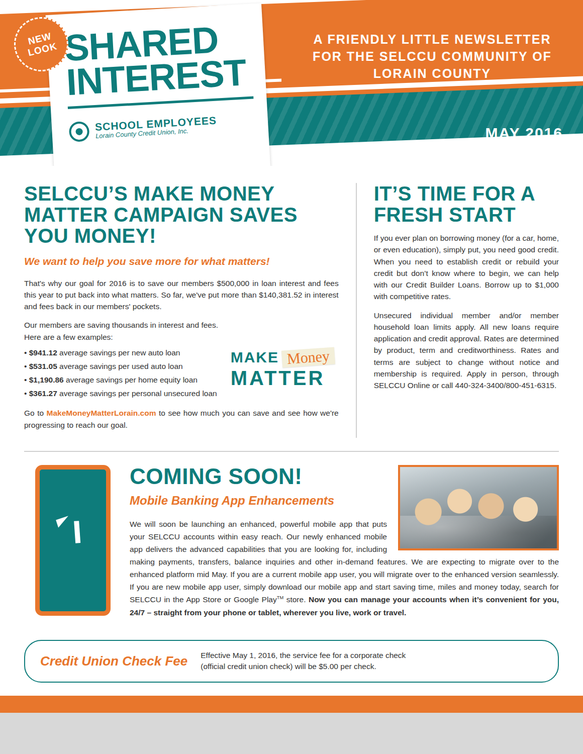NEW
LOOK
SHARED INTEREST
School Employees
Lorain County Credit Union, Inc.
A friendly little newsletter for the SELCCU community of Lorain County
May 2016
SELCCU’s Make Money Matter Campaign Saves You Money!
We want to help you save more for what matters!
That's why our goal for 2016 is to save our members $500,000 in loan interest and fees this year to put back into what matters. So far, we've put more than $140,381.52 in interest and fees back in our members' pockets.
Our members are saving thousands in interest and fees.
Here are a few examples:
$941.12 average savings per new auto loan
$531.05 average savings per used auto loan
$1,190.86 average savings per home equity loan
$361.27 average savings per personal unsecured loan
Make Money Matter
Go to MakeMoneyMatterLorain.com to see how much you can save and see how we're progressing to reach our goal.
It’s Time for a Fresh Start
If you ever plan on borrowing money (for a car, home, or even education), simply put, you need good credit. When you need to establish credit or rebuild your credit but don’t know where to begin, we can help with our Credit Builder Loans. Borrow up to $1,000 with competitive rates.
Unsecured individual member and/or member household loan limits apply. All new loans require application and credit approval. Rates are determined by product, term and creditworthiness. Rates and terms are subject to change without notice and membership is required. Apply in person, through SELCCU Online or call 440-324-3400/800-451-6315.
Coming Soon!
Mobile Banking App Enhancements
We will soon be launching an enhanced, powerful mobile app that puts your SELCCU accounts within easy reach. Our newly enhanced mobile app delivers the advanced capabilities that you are looking for, including making payments, transfers, balance inquiries and other in-demand features. We are expecting to migrate over to the enhanced platform mid May. If you are a current mobile app user, you will migrate over to the enhanced version seamlessly. If you are new mobile app user, simply download our mobile app and start saving time, miles and money today, search for SELCCU in the App Store or Google PlayTM store. Now you can manage your accounts when it’s convenient for you, 24/7 – straight from your phone or tablet, wherever you live, work or travel.
Credit Union Check Fee
Effective May 1, 2016, the service fee for a corporate check
(official credit union check) will be $5.00 per check.